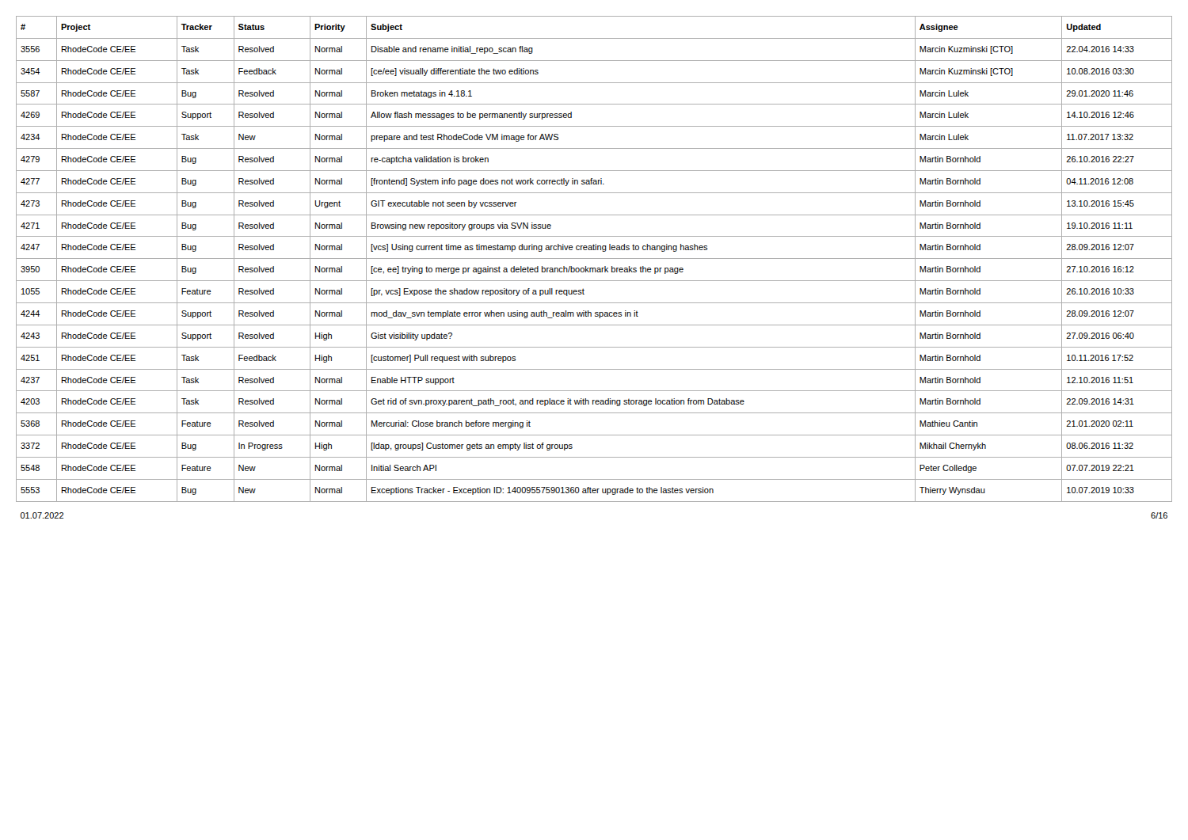| # | Project | Tracker | Status | Priority | Subject | Assignee | Updated |
| --- | --- | --- | --- | --- | --- | --- | --- |
| 3556 | RhodeCode CE/EE | Task | Resolved | Normal | Disable and rename initial_repo_scan flag | Marcin Kuzminski [CTO] | 22.04.2016 14:33 |
| 3454 | RhodeCode CE/EE | Task | Feedback | Normal | [ce/ee] visually differentiate the two editions | Marcin Kuzminski [CTO] | 10.08.2016 03:30 |
| 5587 | RhodeCode CE/EE | Bug | Resolved | Normal | Broken metatags in 4.18.1 | Marcin Lulek | 29.01.2020 11:46 |
| 4269 | RhodeCode CE/EE | Support | Resolved | Normal | Allow flash messages to be permanently surpressed | Marcin Lulek | 14.10.2016 12:46 |
| 4234 | RhodeCode CE/EE | Task | New | Normal | prepare and test RhodeCode VM image for AWS | Marcin Lulek | 11.07.2017 13:32 |
| 4279 | RhodeCode CE/EE | Bug | Resolved | Normal | re-captcha validation is broken | Martin Bornhold | 26.10.2016 22:27 |
| 4277 | RhodeCode CE/EE | Bug | Resolved | Normal | [frontend] System info page does not work correctly in safari. | Martin Bornhold | 04.11.2016 12:08 |
| 4273 | RhodeCode CE/EE | Bug | Resolved | Urgent | GIT executable not seen by vcsserver | Martin Bornhold | 13.10.2016 15:45 |
| 4271 | RhodeCode CE/EE | Bug | Resolved | Normal | Browsing new repository groups via SVN issue | Martin Bornhold | 19.10.2016 11:11 |
| 4247 | RhodeCode CE/EE | Bug | Resolved | Normal | [vcs] Using current time as timestamp during archive creating leads to changing hashes | Martin Bornhold | 28.09.2016 12:07 |
| 3950 | RhodeCode CE/EE | Bug | Resolved | Normal | [ce, ee] trying to merge pr against a deleted branch/bookmark breaks the pr page | Martin Bornhold | 27.10.2016 16:12 |
| 1055 | RhodeCode CE/EE | Feature | Resolved | Normal | [pr, vcs] Expose the shadow repository of a pull request | Martin Bornhold | 26.10.2016 10:33 |
| 4244 | RhodeCode CE/EE | Support | Resolved | Normal | mod_dav_svn template error when using auth_realm with spaces in it | Martin Bornhold | 28.09.2016 12:07 |
| 4243 | RhodeCode CE/EE | Support | Resolved | High | Gist visibility update? | Martin Bornhold | 27.09.2016 06:40 |
| 4251 | RhodeCode CE/EE | Task | Feedback | High | [customer] Pull request with subrepos | Martin Bornhold | 10.11.2016 17:52 |
| 4237 | RhodeCode CE/EE | Task | Resolved | Normal | Enable HTTP support | Martin Bornhold | 12.10.2016 11:51 |
| 4203 | RhodeCode CE/EE | Task | Resolved | Normal | Get rid of svn.proxy.parent_path_root, and replace it with reading storage location from Database | Martin Bornhold | 22.09.2016 14:31 |
| 5368 | RhodeCode CE/EE | Feature | Resolved | Normal | Mercurial: Close branch before merging it | Mathieu Cantin | 21.01.2020 02:11 |
| 3372 | RhodeCode CE/EE | Bug | In Progress | High | [ldap, groups] Customer gets an empty list of groups | Mikhail Chernykh | 08.06.2016 11:32 |
| 5548 | RhodeCode CE/EE | Feature | New | Normal | Initial Search API | Peter Colledge | 07.07.2019 22:21 |
| 5553 | RhodeCode CE/EE | Bug | New | Normal | Exceptions Tracker - Exception ID: 140095575901360 after upgrade to the lastes version | Thierry Wynsdau | 10.07.2019 10:33 |
| 01.07.2022 | 6/16 |